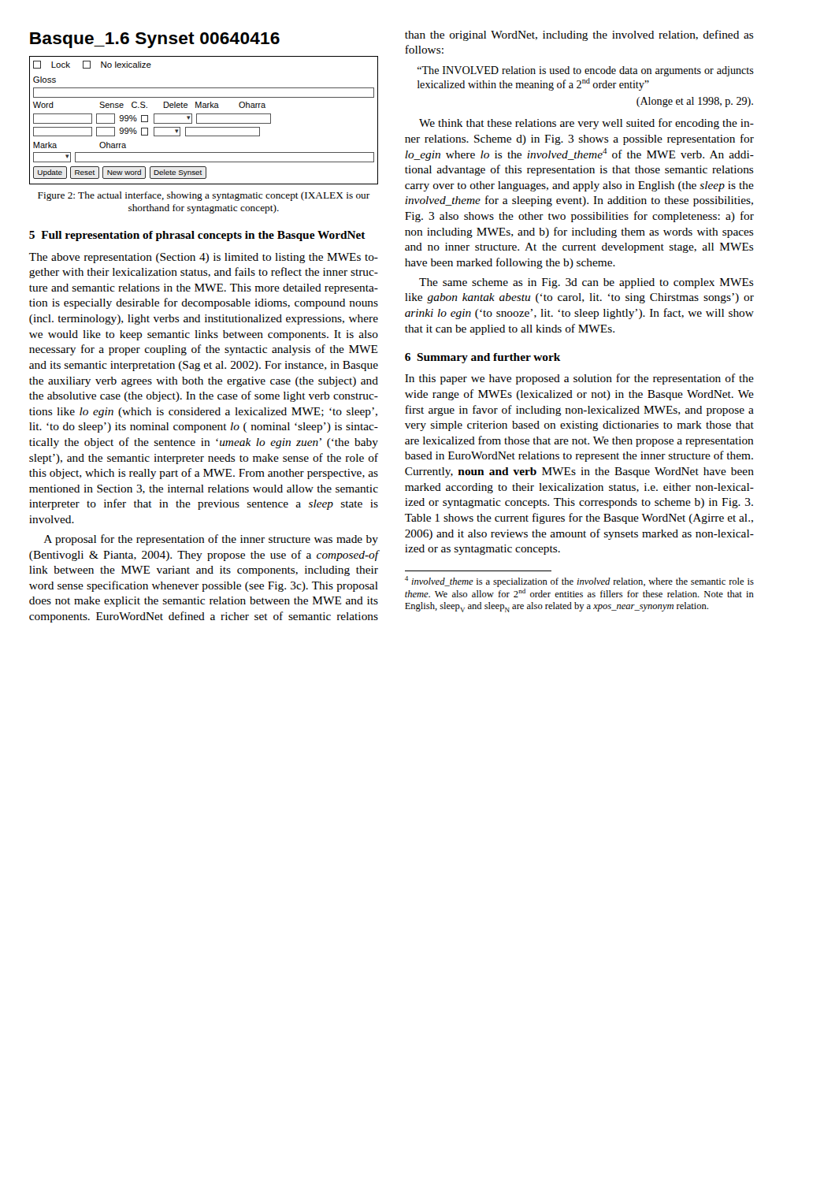Basque_1.6 Synset 00640416
Lock No lexicalize
Gloss
Word Sense C.S. Delete Marka Oharra
99%
99%
Marka Oharra
Update Reset New word Delete Synset
Figure 2: The actual interface, showing a syntagmatic concept (IXALEX is our shorthand for syntagmatic concept).
5 Full representation of phrasal concepts in the Basque WordNet
The above representation (Section 4) is limited to listing the MWEs together with their lexicalization status, and fails to reflect the inner structure and semantic relations in the MWE. This more detailed representation is especially desirable for decomposable idioms, compound nouns (incl. terminology), light verbs and institutionalized expressions, where we would like to keep semantic links between components. It is also necessary for a proper coupling of the syntactic analysis of the MWE and its semantic interpretation (Sag et al. 2002). For instance, in Basque the auxiliary verb agrees with both the ergative case (the subject) and the absolutive case (the object). In the case of some light verb constructions like lo egin (which is considered a lexicalized MWE; ‘to sleep’, lit. ‘to do sleep’) its nominal component lo ( nominal ‘sleep’) is sintactically the object of the sentence in ‘umeak lo egin zuen’ (‘the baby slept’), and the semantic interpreter needs to make sense of the role of this object, which is really part of a MWE. From another perspective, as mentioned in Section 3, the internal relations would allow the semantic interpreter to infer that in the previous sentence a sleep state is involved.
A proposal for the representation of the inner structure was made by (Bentivogli & Pianta, 2004). They propose the use of a composed-of link between the MWE variant and its components, including their word sense specification whenever possible (see Fig. 3c). This proposal does not make explicit the semantic relation between the MWE and its components. EuroWordNet defined a richer set of semantic relations than the original WordNet, including the involved relation, defined as follows:
“The INVOLVED relation is used to encode data on arguments or adjuncts lexicalized within the meaning of a 2nd order entity” (Alonge et al 1998, p. 29).
We think that these relations are very well suited for encoding the inner relations. Scheme d) in Fig. 3 shows a possible representation for lo_egin where lo is the involved_theme4 of the MWE verb. An additional advantage of this representation is that those semantic relations carry over to other languages, and apply also in English (the sleep is the involved_theme for a sleeping event). In addition to these possibilities, Fig. 3 also shows the other two possibilities for completeness: a) for non including MWEs, and b) for including them as words with spaces and no inner structure. At the current development stage, all MWEs have been marked following the b) scheme.
The same scheme as in Fig. 3d can be applied to complex MWEs like gabon kantak abestu (‘to carol, lit. ‘to sing Chirstmas songs’) or arinki lo egin (‘to snooze’, lit. ‘to sleep lightly’). In fact, we will show that it can be applied to all kinds of MWEs.
6 Summary and further work
In this paper we have proposed a solution for the representation of the wide range of MWEs (lexicalized or not) in the Basque WordNet. We first argue in favor of including non-lexicalized MWEs, and propose a very simple criterion based on existing dictionaries to mark those that are lexicalized from those that are not. We then propose a representation based in EuroWordNet relations to represent the inner structure of them. Currently, noun and verb MWEs in the Basque WordNet have been marked according to their lexicalization status, i.e. either non-lexicalized or syntagmatic concepts. This corresponds to scheme b) in Fig. 3. Table 1 shows the current figures for the Basque WordNet (Agirre et al., 2006) and it also reviews the amount of synsets marked as non-lexicalized or as syntagmatic concepts.
4 involved_theme is a specialization of the involved relation, where the semantic role is theme. We also allow for 2nd order entities as fillers for these relation. Note that in English, sleepV and sleepN are also related by a xpos_near_synonym relation.